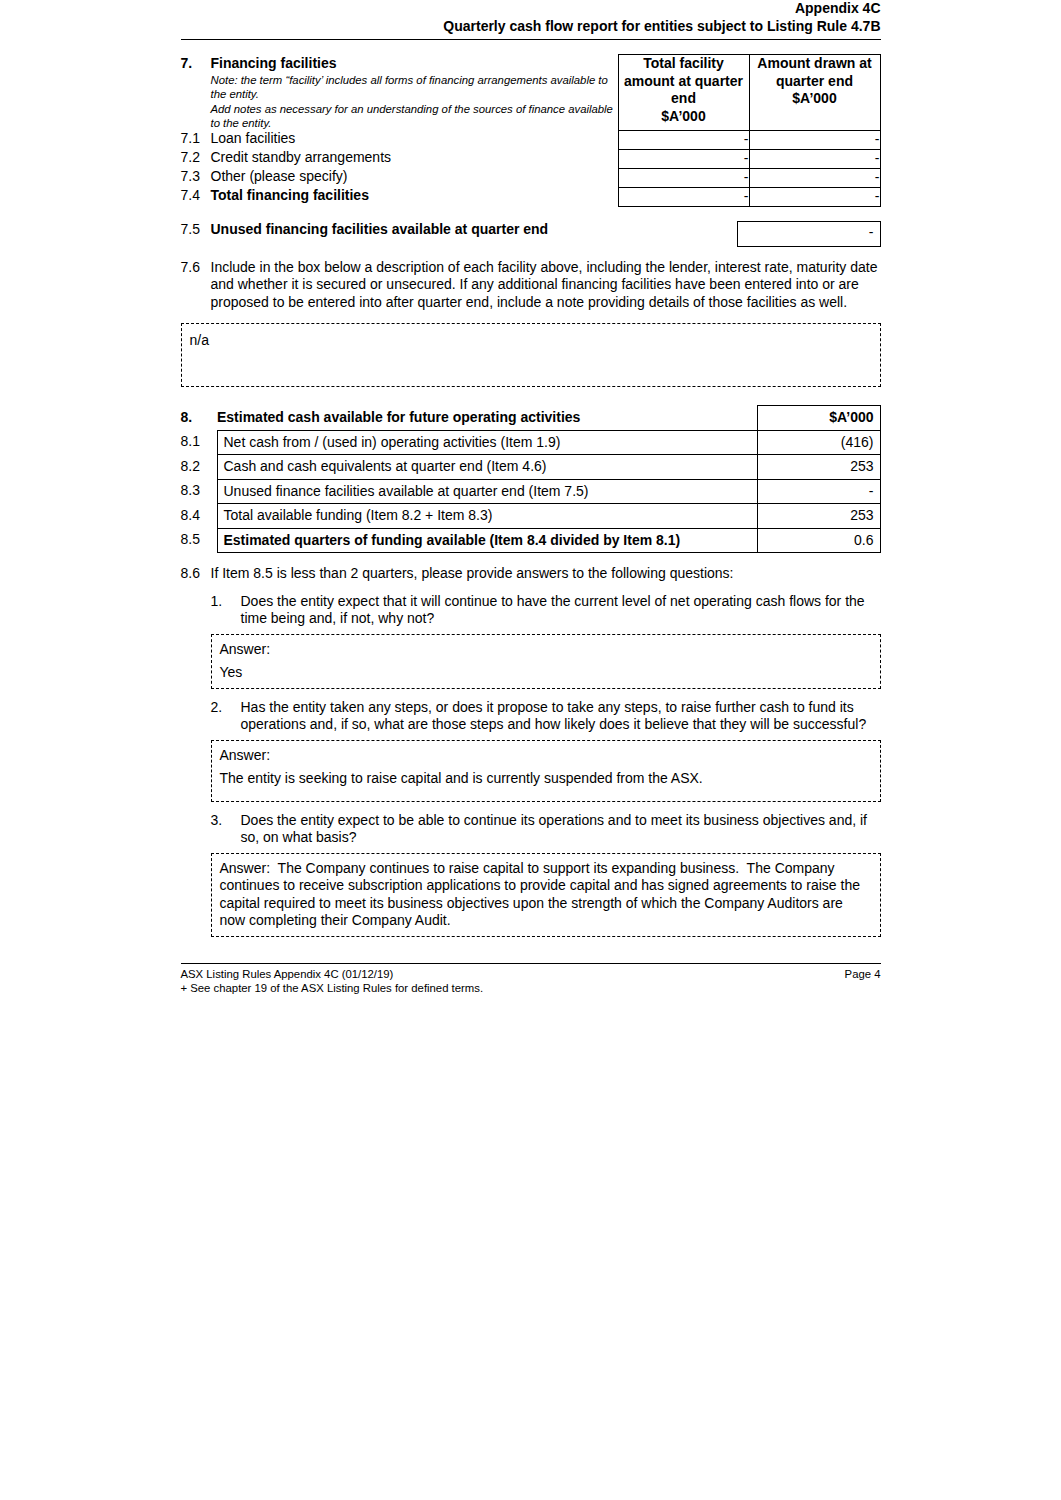Appendix 4C
Quarterly cash flow report for entities subject to Listing Rule 4.7B
| 7. | Financing facilities Note: the term “facility’ includes all forms of financing arrangements available to the entity. Add notes as necessary for an understanding of the sources of finance available to the entity. | Total facility amount at quarter end $A’000 | Amount drawn at quarter end $A’000 |
| 7.1 | Loan facilities | - | - |
| 7.2 | Credit standby arrangements | - | - |
| 7.3 | Other (please specify) | - | - |
| 7.4 | Total financing facilities | - | - |
| 7.5 | Unused financing facilities available at quarter end | - |
| 7.6 | Include in the box below a description of each facility above, including the lender, interest rate, maturity date and whether it is secured or unsecured. If any additional financing facilities have been entered into or are proposed to be entered into after quarter end, include a note providing details of those facilities as well. |
n/a
| 8. | Estimated cash available for future operating activities | $A’000 |
| --- | --- | --- |
| 8.1 | Net cash from / (used in) operating activities (Item 1.9) | (416) |
| 8.2 | Cash and cash equivalents at quarter end (Item 4.6) | 253 |
| 8.3 | Unused finance facilities available at quarter end (Item 7.5) | - |
| 8.4 | Total available funding (Item 8.2 + Item 8.3) | 253 |
| 8.5 | Estimated quarters of funding available (Item 8.4 divided by Item 8.1) | 0.6 |
| 8.6 | If Item 8.5 is less than 2 quarters, please provide answers to the following questions: |
| | 1. | Does the entity expect that it will continue to have the current level of net operating cash flows for the time being and, if not, why not? |
Answer:
Yes
| | 2. | Has the entity taken any steps, or does it propose to take any steps, to raise further cash to fund its operations and, if so, what are those steps and how likely does it believe that they will be successful? |
Answer:
The entity is seeking to raise capital and is currently suspended from the ASX.
| | 3. | Does the entity expect to be able to continue its operations and to meet its business objectives and, if so, on what basis? |
Answer: The Company continues to raise capital to support its expanding business. The Company continues to receive subscription applications to provide capital and has signed agreements to raise the capital required to meet its business objectives upon the strength of which the Company Auditors are now completing their Company Audit.
ASX Listing Rules Appendix 4C (01/12/19)
Page 4
+ See chapter 19 of the ASX Listing Rules for defined terms.